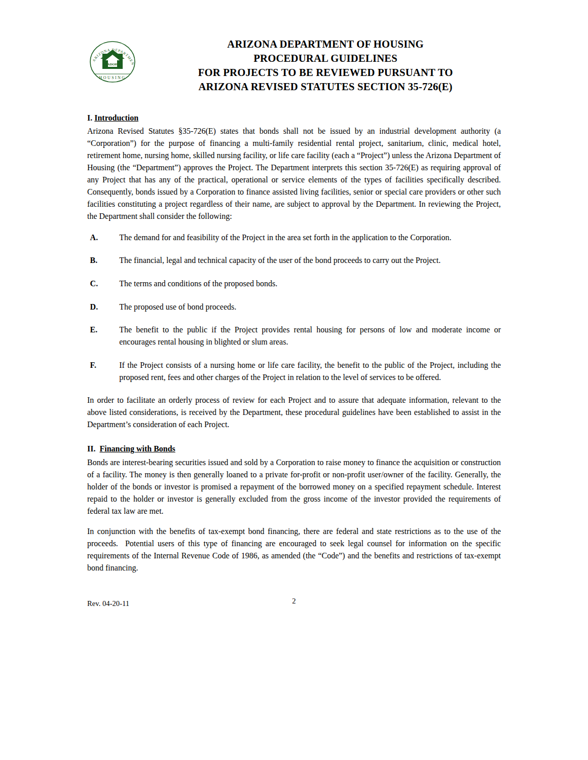ADOH ARIZONA DEPARTMENT OF HOUSING
ARIZONA DEPARTMENT OF HOUSING
PROCEDURAL GUIDELINES
FOR PROJECTS TO BE REVIEWED PURSUANT TO
ARIZONA REVISED STATUTES SECTION 35-726(E)
I. Introduction
Arizona Revised Statutes §35-726(E) states that bonds shall not be issued by an industrial development authority (a “Corporation”) for the purpose of financing a multi-family residential rental project, sanitarium, clinic, medical hotel, retirement home, nursing home, skilled nursing facility, or life care facility (each a “Project”) unless the Arizona Department of Housing (the “Department”) approves the Project. The Department interprets this section 35-726(E) as requiring approval of any Project that has any of the practical, operational or service elements of the types of facilities specifically described. Consequently, bonds issued by a Corporation to finance assisted living facilities, senior or special care providers or other such facilities constituting a project regardless of their name, are subject to approval by the Department. In reviewing the Project, the Department shall consider the following:
A. The demand for and feasibility of the Project in the area set forth in the application to the Corporation.
B. The financial, legal and technical capacity of the user of the bond proceeds to carry out the Project.
C. The terms and conditions of the proposed bonds.
D. The proposed use of bond proceeds.
E. The benefit to the public if the Project provides rental housing for persons of low and moderate income or encourages rental housing in blighted or slum areas.
F. If the Project consists of a nursing home or life care facility, the benefit to the public of the Project, including the proposed rent, fees and other charges of the Project in relation to the level of services to be offered.
In order to facilitate an orderly process of review for each Project and to assure that adequate information, relevant to the above listed considerations, is received by the Department, these procedural guidelines have been established to assist in the Department’s consideration of each Project.
II. Financing with Bonds
Bonds are interest-bearing securities issued and sold by a Corporation to raise money to finance the acquisition or construction of a facility. The money is then generally loaned to a private for-profit or non-profit user/owner of the facility. Generally, the holder of the bonds or investor is promised a repayment of the borrowed money on a specified repayment schedule. Interest repaid to the holder or investor is generally excluded from the gross income of the investor provided the requirements of federal tax law are met.
In conjunction with the benefits of tax-exempt bond financing, there are federal and state restrictions as to the use of the proceeds. Potential users of this type of financing are encouraged to seek legal counsel for information on the specific requirements of the Internal Revenue Code of 1986, as amended (the “Code”) and the benefits and restrictions of tax-exempt bond financing.
Rev. 04-20-11 2